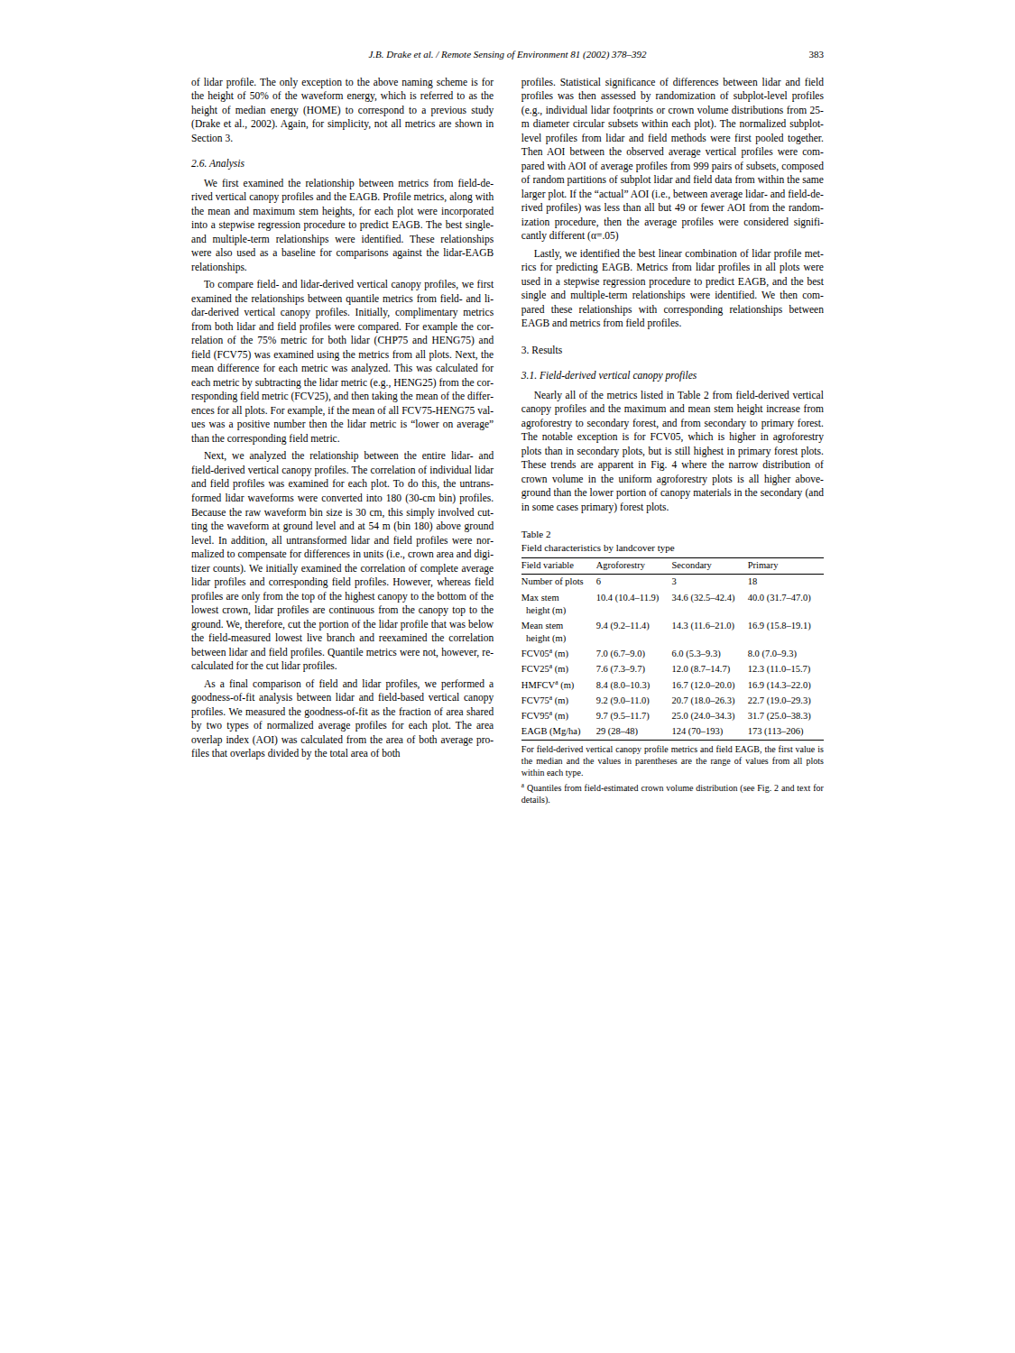J.B. Drake et al. / Remote Sensing of Environment 81 (2002) 378–392 383
of lidar profile. The only exception to the above naming scheme is for the height of 50% of the waveform energy, which is referred to as the height of median energy (HOME) to correspond to a previous study (Drake et al., 2002). Again, for simplicity, not all metrics are shown in Section 3.
2.6. Analysis
We first examined the relationship between metrics from field-derived vertical canopy profiles and the EAGB. Profile metrics, along with the mean and maximum stem heights, for each plot were incorporated into a stepwise regression procedure to predict EAGB. The best single- and multiple-term relationships were identified. These relationships were also used as a baseline for comparisons against the lidar-EAGB relationships.
To compare field- and lidar-derived vertical canopy profiles, we first examined the relationships between quantile metrics from field- and lidar-derived vertical canopy profiles. Initially, complimentary metrics from both lidar and field profiles were compared. For example the correlation of the 75% metric for both lidar (CHP75 and HENG75) and field (FCV75) was examined using the metrics from all plots. Next, the mean difference for each metric was analyzed. This was calculated for each metric by subtracting the lidar metric (e.g., HENG25) from the corresponding field metric (FCV25), and then taking the mean of the differences for all plots. For example, if the mean of all FCV75-HENG75 values was a positive number then the lidar metric is “lower on average” than the corresponding field metric.
Next, we analyzed the relationship between the entire lidar- and field-derived vertical canopy profiles. The correlation of individual lidar and field profiles was examined for each plot. To do this, the untransformed lidar waveforms were converted into 180 (30-cm bin) profiles. Because the raw waveform bin size is 30 cm, this simply involved cutting the waveform at ground level and at 54 m (bin 180) above ground level. In addition, all untransformed lidar and field profiles were normalized to compensate for differences in units (i.e., crown area and digitizer counts). We initially examined the correlation of complete average lidar profiles and corresponding field profiles. However, whereas field profiles are only from the top of the highest canopy to the bottom of the lowest crown, lidar profiles are continuous from the canopy top to the ground. We, therefore, cut the portion of the lidar profile that was below the field-measured lowest live branch and reexamined the correlation between lidar and field profiles. Quantile metrics were not, however, recalculated for the cut lidar profiles.
As a final comparison of field and lidar profiles, we performed a goodness-of-fit analysis between lidar and field-based vertical canopy profiles. We measured the goodness-of-fit as the fraction of area shared by two types of normalized average profiles for each plot. The area overlap index (AOI) was calculated from the area of both average profiles that overlaps divided by the total area of both
profiles. Statistical significance of differences between lidar and field profiles was then assessed by randomization of subplot-level profiles (e.g., individual lidar footprints or crown volume distributions from 25-m diameter circular subsets within each plot). The normalized subplot-level profiles from lidar and field methods were first pooled together. Then AOI between the observed average vertical profiles were compared with AOI of average profiles from 999 pairs of subsets, composed of random partitions of subplot lidar and field data from within the same larger plot. If the “actual” AOI (i.e., between average lidar- and field-derived profiles) was less than all but 49 or fewer AOI from the randomization procedure, then the average profiles were considered significantly different (α=.05)
Lastly, we identified the best linear combination of lidar profile metrics for predicting EAGB. Metrics from lidar profiles in all plots were used in a stepwise regression procedure to predict EAGB, and the best single and multiple-term relationships were identified. We then compared these relationships with corresponding relationships between EAGB and metrics from field profiles.
3. Results
3.1. Field-derived vertical canopy profiles
Nearly all of the metrics listed in Table 2 from field-derived vertical canopy profiles and the maximum and mean stem height increase from agroforestry to secondary forest, and from secondary to primary forest. The notable exception is for FCV05, which is higher in agroforestry plots than in secondary plots, but is still highest in primary forest plots. These trends are apparent in Fig. 4 where the narrow distribution of crown volume in the uniform agroforestry plots is all higher aboveground than the lower portion of canopy materials in the secondary (and in some cases primary) forest plots.
Table 2
Field characteristics by landcover type
| Field variable | Agroforestry | Secondary | Primary |
| --- | --- | --- | --- |
| Number of plots | 6 | 3 | 18 |
| Max stem height (m) | 10.4 (10.4–11.9) | 34.6 (32.5–42.4) | 40.0 (31.7–47.0) |
| Mean stem height (m) | 9.4 (9.2–11.4) | 14.3 (11.6–21.0) | 16.9 (15.8–19.1) |
| FCV05 a (m) | 7.0 (6.7–9.0) | 6.0 (5.3–9.3) | 8.0 (7.0–9.3) |
| FCV25 a (m) | 7.6 (7.3–9.7) | 12.0 (8.7–14.7) | 12.3 (11.0–15.7) |
| HMFCV a (m) | 8.4 (8.0–10.3) | 16.7 (12.0–20.0) | 16.9 (14.3–22.0) |
| FCV75 a (m) | 9.2 (9.0–11.0) | 20.7 (18.0–26.3) | 22.7 (19.0–29.3) |
| FCV95 a (m) | 9.7 (9.5–11.7) | 25.0 (24.0–34.3) | 31.7 (25.0–38.3) |
| EAGB (Mg/ha) | 29 (28–48) | 124 (70–193) | 173 (113–206) |
For field-derived vertical canopy profile metrics and field EAGB, the first value is the median and the values in parentheses are the range of values from all plots within each type.
a Quantiles from field-estimated crown volume distribution (see Fig. 2 and text for details).